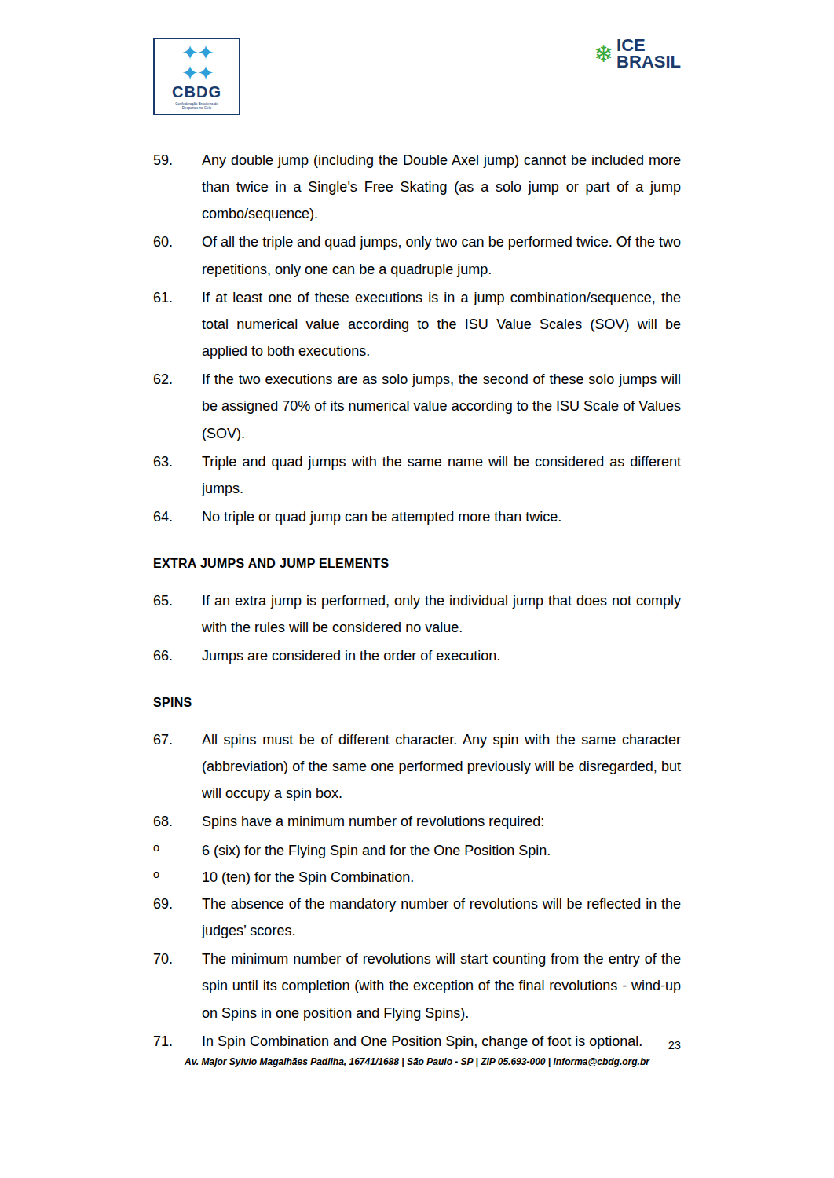✦✦
✦✦
CBDG
Confederação Brasileira de
Desportos no Gelo
❄ICE
BRASIL
59.
Any double jump (including the Double Axel jump) cannot be included more than twice in a Single's Free Skating (as a solo jump or part of a jump combo/sequence).
60.
Of all the triple and quad jumps, only two can be performed twice. Of the two repetitions, only one can be a quadruple jump.
61.
If at least one of these executions is in a jump combination/sequence, the total numerical value according to the ISU Value Scales (SOV) will be applied to both executions.
62.
If the two executions are as solo jumps, the second of these solo jumps will be assigned 70% of its numerical value according to the ISU Scale of Values (SOV).
63.
Triple and quad jumps with the same name will be considered as different jumps.
64.
No triple or quad jump can be attempted more than twice.
EXTRA JUMPS AND JUMP ELEMENTS
65.
If an extra jump is performed, only the individual jump that does not comply with the rules will be considered no value.
66.
Jumps are considered in the order of execution.
SPINS
67.
All spins must be of different character. Any spin with the same character (abbreviation) of the same one performed previously will be disregarded, but will occupy a spin box.
68.
Spins have a minimum number of revolutions required:
o
6 (six) for the Flying Spin and for the One Position Spin.
o
10 (ten) for the Spin Combination.
69.
The absence of the mandatory number of revolutions will be reflected in the judges’ scores.
70.
The minimum number of revolutions will start counting from the entry of the spin until its completion (with the exception of the final revolutions - wind-up on Spins in one position and Flying Spins).
71.
In Spin Combination and One Position Spin, change of foot is optional.
23
Av. Major Sylvio Magalhães Padilha, 16741/1688 | São Paulo - SP | ZIP 05.693-000 | informa@cbdg.org.br